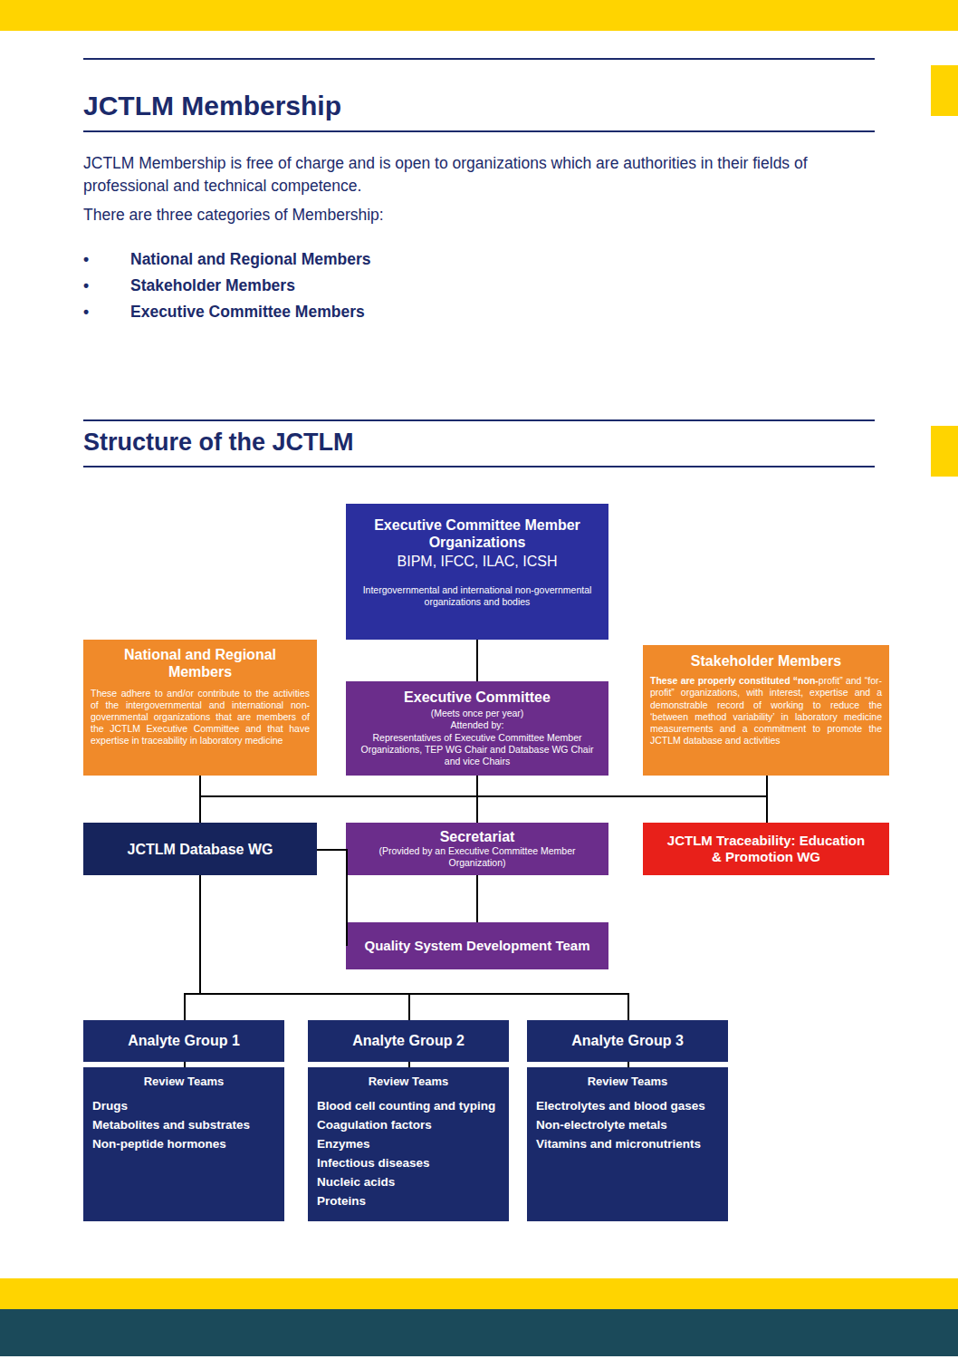JCTLM Membership
JCTLM Membership is free of charge and is open to organizations which are authorities in their fields of professional and technical competence.
There are three categories of Membership:
National and Regional Members
Stakeholder Members
Executive Committee Members
Structure of the JCTLM
Executive Committee Member
Organizations
BIPM, IFCC, ILAC, ICSH
Intergovernmental and international non-governmental organizations and bodies
National and Regional
Members
These adhere to and/or contribute to the activities of the intergovernmental and international non-governmental organizations that are members of the JCTLM Executive Committee and that have expertise in traceability in laboratory medicine
Executive Committee
(Meets once per year)
Attended by:
Representatives of Executive Committee Member Organizations, TEP WG Chair and Database WG Chair and vice Chairs
Stakeholder Members
These are properly constituted “non-profit” and “for-profit” organizations, with interest, expertise and a demonstrable record of working to reduce the ‘between method variability’ in laboratory medicine measurements and a commitment to promote the JCTLM database and activities
JCTLM Database WG
Secretariat
(Provided by an Executive Committee Member Organization)
JCTLM Traceability: Education
& Promotion WG
Quality System Development Team
Analyte Group 1
Analyte Group 2
Analyte Group 3
Review Teams
Drugs
Metabolites and substrates
Non-peptide hormones
Review Teams
Blood cell counting and typing
Coagulation factors
Enzymes
Infectious diseases
Nucleic acids
Proteins
Review Teams
Electrolytes and blood gases
Non-electrolyte metals
Vitamins and micronutrients